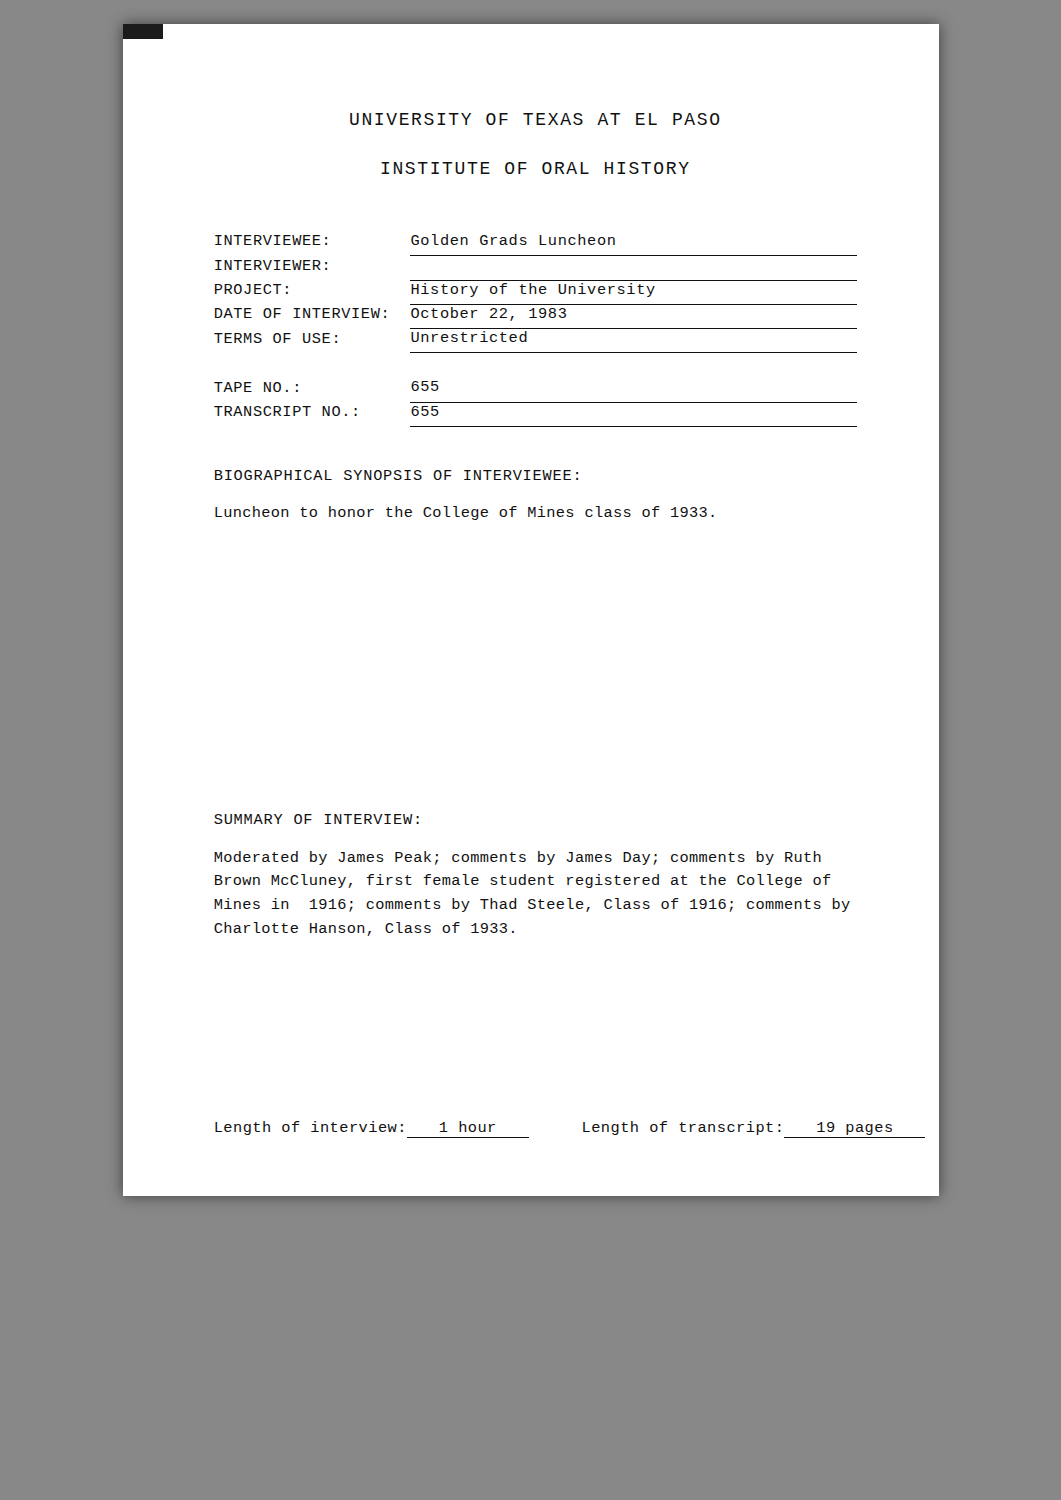UNIVERSITY OF TEXAS AT EL PASO
INSTITUTE OF ORAL HISTORY
| INTERVIEWEE: | Golden Grads Luncheon |
| INTERVIEWER: | |
| PROJECT: | History of the University |
| DATE OF INTERVIEW: | October 22, 1983 |
| TERMS OF USE: | Unrestricted |
| TAPE NO.: | 655 |
| TRANSCRIPT NO.: | 655 |
BIOGRAPHICAL SYNOPSIS OF INTERVIEWEE:
Luncheon to honor the College of Mines class of 1933.
SUMMARY OF INTERVIEW:
Moderated by James Peak; comments by James Day; comments by Ruth Brown McCluney, first female student registered at the College of Mines in 1916; comments by Thad Steele, Class of 1916; comments by Charlotte Hanson, Class of 1933.
Length of interview:1 hour Length of transcript:19 pages